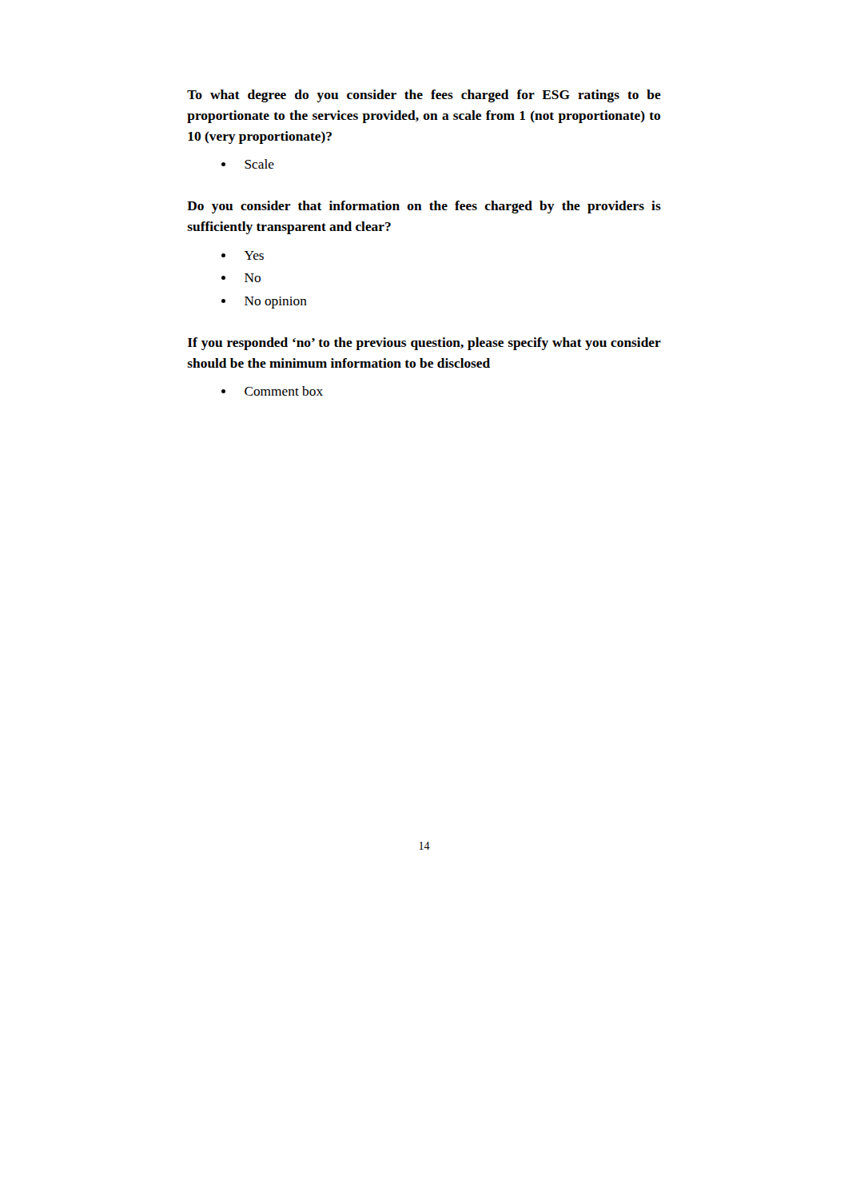To what degree do you consider the fees charged for ESG ratings to be proportionate to the services provided, on a scale from 1 (not proportionate) to 10 (very proportionate)?
Scale
Do you consider that information on the fees charged by the providers is sufficiently transparent and clear?
Yes
No
No opinion
If you responded ‘no’ to the previous question, please specify what you consider should be the minimum information to be disclosed
Comment box
14